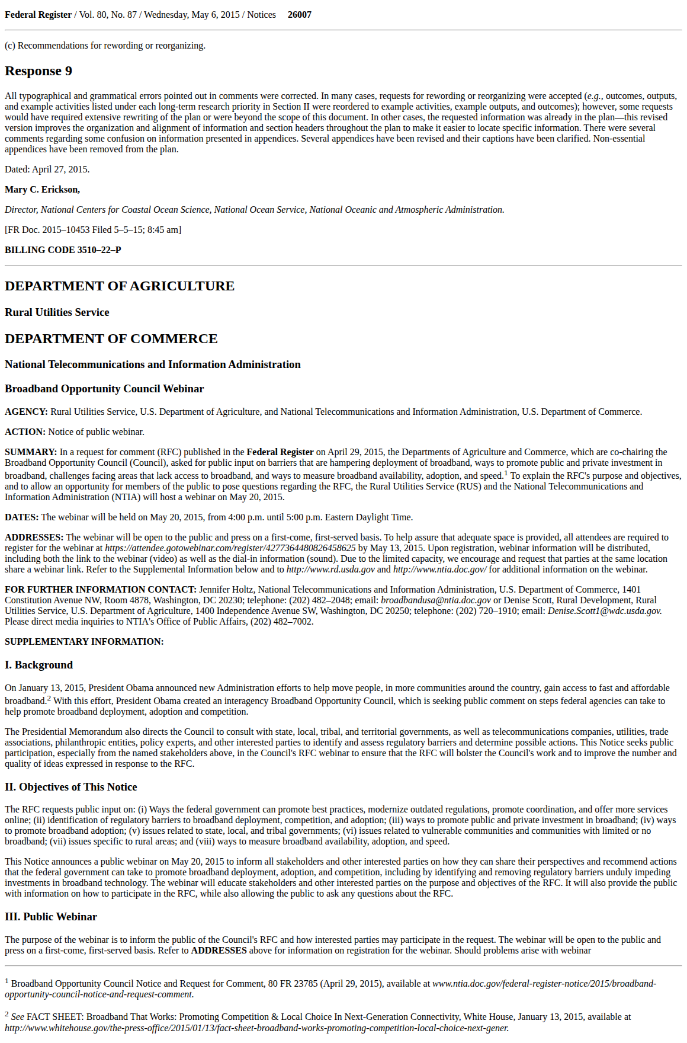Federal Register / Vol. 80, No. 87 / Wednesday, May 6, 2015 / Notices 26007
(c) Recommendations for rewording or reorganizing.
Response 9
All typographical and grammatical errors pointed out in comments were corrected. In many cases, requests for rewording or reorganizing were accepted (e.g., outcomes, outputs, and example activities listed under each long-term research priority in Section II were reordered to example activities, example outputs, and outcomes); however, some requests would have required extensive rewriting of the plan or were beyond the scope of this document. In other cases, the requested information was already in the plan—this revised version improves the organization and alignment of information and section headers throughout the plan to make it easier to locate specific information. There were several comments regarding some confusion on information presented in appendices. Several appendices have been revised and their captions have been clarified. Non-essential appendices have been removed from the plan.
Dated: April 27, 2015.
Mary C. Erickson,
Director, National Centers for Coastal Ocean Science, National Ocean Service, National Oceanic and Atmospheric Administration.
[FR Doc. 2015–10453 Filed 5–5–15; 8:45 am]
BILLING CODE 3510–22–P
DEPARTMENT OF AGRICULTURE
Rural Utilities Service
DEPARTMENT OF COMMERCE
National Telecommunications and Information Administration
Broadband Opportunity Council Webinar
AGENCY: Rural Utilities Service, U.S. Department of Agriculture, and National Telecommunications and Information Administration, U.S. Department of Commerce.
ACTION: Notice of public webinar.
SUMMARY: In a request for comment (RFC) published in the Federal Register on April 29, 2015, the Departments of Agriculture and Commerce, which are co-chairing the Broadband Opportunity Council (Council), asked for public input on barriers that are hampering deployment of broadband, ways to promote public and private investment in broadband, challenges facing areas that lack access to broadband, and ways to measure broadband availability, adoption, and speed.1 To explain the RFC's purpose and objectives, and to allow an opportunity for members of the public to pose questions regarding the RFC, the Rural Utilities Service (RUS) and the National Telecommunications and Information Administration (NTIA) will host a webinar on May 20, 2015.
DATES: The webinar will be held on May 20, 2015, from 4:00 p.m. until 5:00 p.m. Eastern Daylight Time.
ADDRESSES: The webinar will be open to the public and press on a first-come, first-served basis. To help assure that adequate space is provided, all attendees are required to register for the webinar at https://attendee.gotowebinar.com/register/4277364480826458625 by May 13, 2015. Upon registration, webinar information will be distributed, including both the link to the webinar (video) as well as the dial-in information (sound). Due to the limited capacity, we encourage and request that parties at the same location share a webinar link. Refer to the Supplemental Information below and to http://www.rd.usda.gov and http://www.ntia.doc.gov/ for additional information on the webinar.
FOR FURTHER INFORMATION CONTACT: Jennifer Holtz, National Telecommunications and Information Administration, U.S. Department of Commerce, 1401 Constitution Avenue NW, Room 4878, Washington, DC 20230; telephone: (202) 482–2048; email: broadbandusa@ntia.doc.gov or Denise Scott, Rural Development, Rural Utilities Service, U.S. Department of Agriculture, 1400 Independence Avenue SW, Washington, DC 20250; telephone: (202) 720–1910; email: Denise.Scott1@wdc.usda.gov. Please direct media inquiries to NTIA's Office of Public Affairs, (202) 482–7002.
SUPPLEMENTARY INFORMATION:
I. Background
On January 13, 2015, President Obama announced new Administration efforts to help move people, in more communities around the country, gain access to fast and affordable broadband.2 With this effort, President Obama created an interagency Broadband Opportunity Council, which is seeking public comment on steps federal agencies can take to help promote broadband deployment, adoption and competition.
The Presidential Memorandum also directs the Council to consult with state, local, tribal, and territorial governments, as well as telecommunications companies, utilities, trade associations, philanthropic entities, policy experts, and other interested parties to identify and assess regulatory barriers and determine possible actions. This Notice seeks public participation, especially from the named stakeholders above, in the Council's RFC webinar to ensure that the RFC will bolster the Council's work and to improve the number and quality of ideas expressed in response to the RFC.
II. Objectives of This Notice
The RFC requests public input on: (i) Ways the federal government can promote best practices, modernize outdated regulations, promote coordination, and offer more services online; (ii) identification of regulatory barriers to broadband deployment, competition, and adoption; (iii) ways to promote public and private investment in broadband; (iv) ways to promote broadband adoption; (v) issues related to state, local, and tribal governments; (vi) issues related to vulnerable communities and communities with limited or no broadband; (vii) issues specific to rural areas; and (viii) ways to measure broadband availability, adoption, and speed.
This Notice announces a public webinar on May 20, 2015 to inform all stakeholders and other interested parties on how they can share their perspectives and recommend actions that the federal government can take to promote broadband deployment, adoption, and competition, including by identifying and removing regulatory barriers unduly impeding investments in broadband technology. The webinar will educate stakeholders and other interested parties on the purpose and objectives of the RFC. It will also provide the public with information on how to participate in the RFC, while also allowing the public to ask any questions about the RFC.
III. Public Webinar
The purpose of the webinar is to inform the public of the Council's RFC and how interested parties may participate in the request. The webinar will be open to the public and press on a first-come, first-served basis. Refer to ADDRESSES above for information on registration for the webinar. Should problems arise with webinar
1 Broadband Opportunity Council Notice and Request for Comment, 80 FR 23785 (April 29, 2015), available at www.ntia.doc.gov/federal-register-notice/2015/broadband-opportunity-council-notice-and-request-comment.
2 See FACT SHEET: Broadband That Works: Promoting Competition & Local Choice In Next-Generation Connectivity, White House, January 13, 2015, available at http://www.whitehouse.gov/the-press-office/2015/01/13/fact-sheet-broadband-works-promoting-competition-local-choice-next-gener.